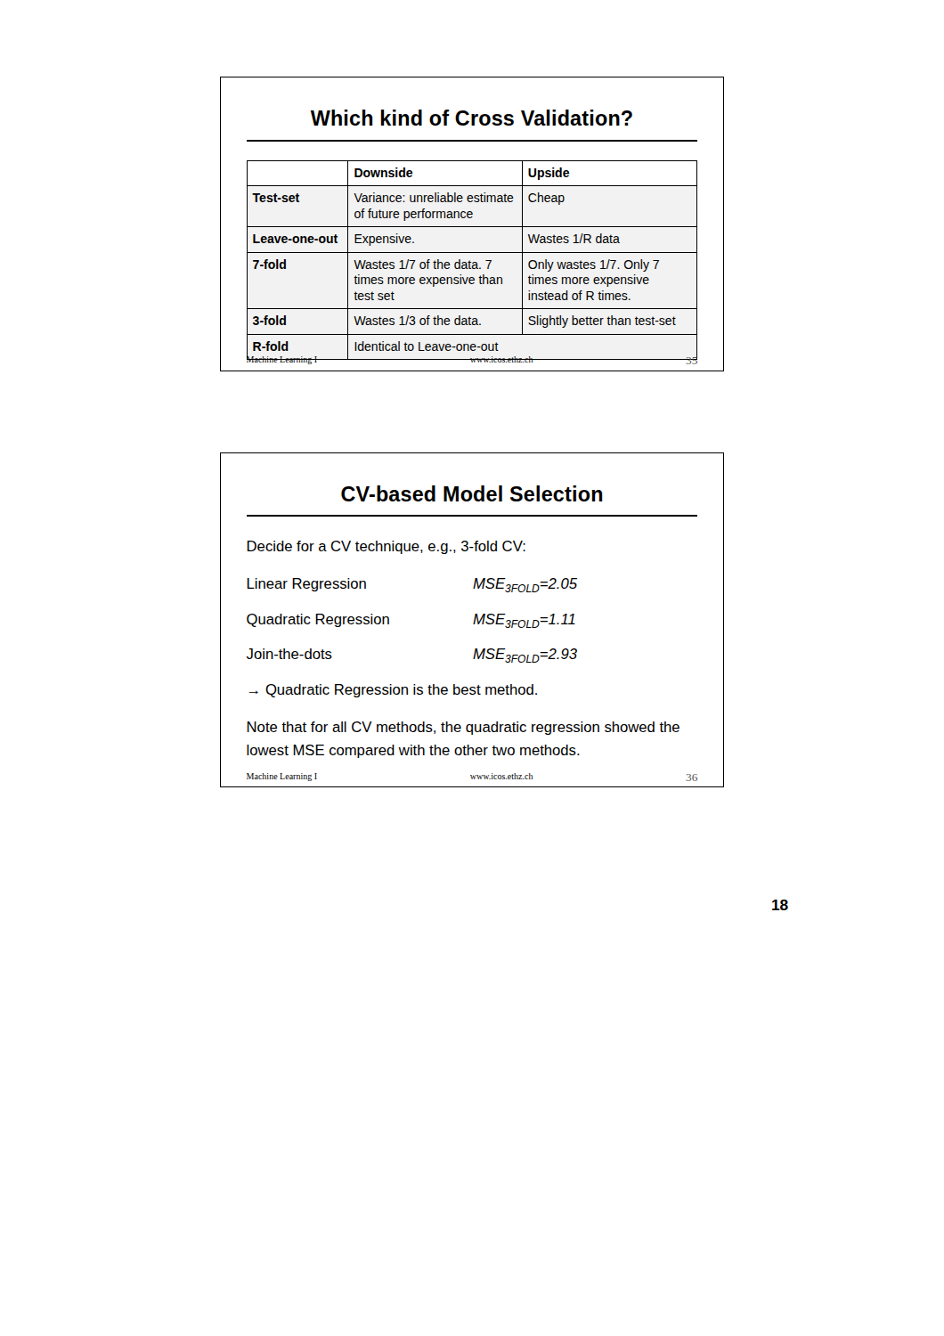Which kind of Cross Validation?
| | Downside | Upside |
| --- | --- | --- |
| Test-set | Variance: unreliable estimate of future performance | Cheap |
| Leave-one-out | Expensive. | Wastes 1/R data |
| 7-fold | Wastes 1/7 of the data. 7 times more expensive than test set | Only wastes 1/7. Only 7 times more expensive instead of R times. |
| 3-fold | Wastes 1/3 of the data. | Slightly better than test-set |
| R-fold | Identical to Leave-one-out |
Machine Learning I www.icos.ethz.ch 35
CV-based Model Selection
Decide for a CV technique, e.g., 3-fold CV:
Linear Regression MSE3FOLD=2.05
Quadratic Regression MSE3FOLD=1.11
Join-the-dots MSE3FOLD=2.93
→ Quadratic Regression is the best method.
Note that for all CV methods, the quadratic regression showed the lowest MSE compared with the other two methods.
Machine Learning I www.icos.ethz.ch 36
18